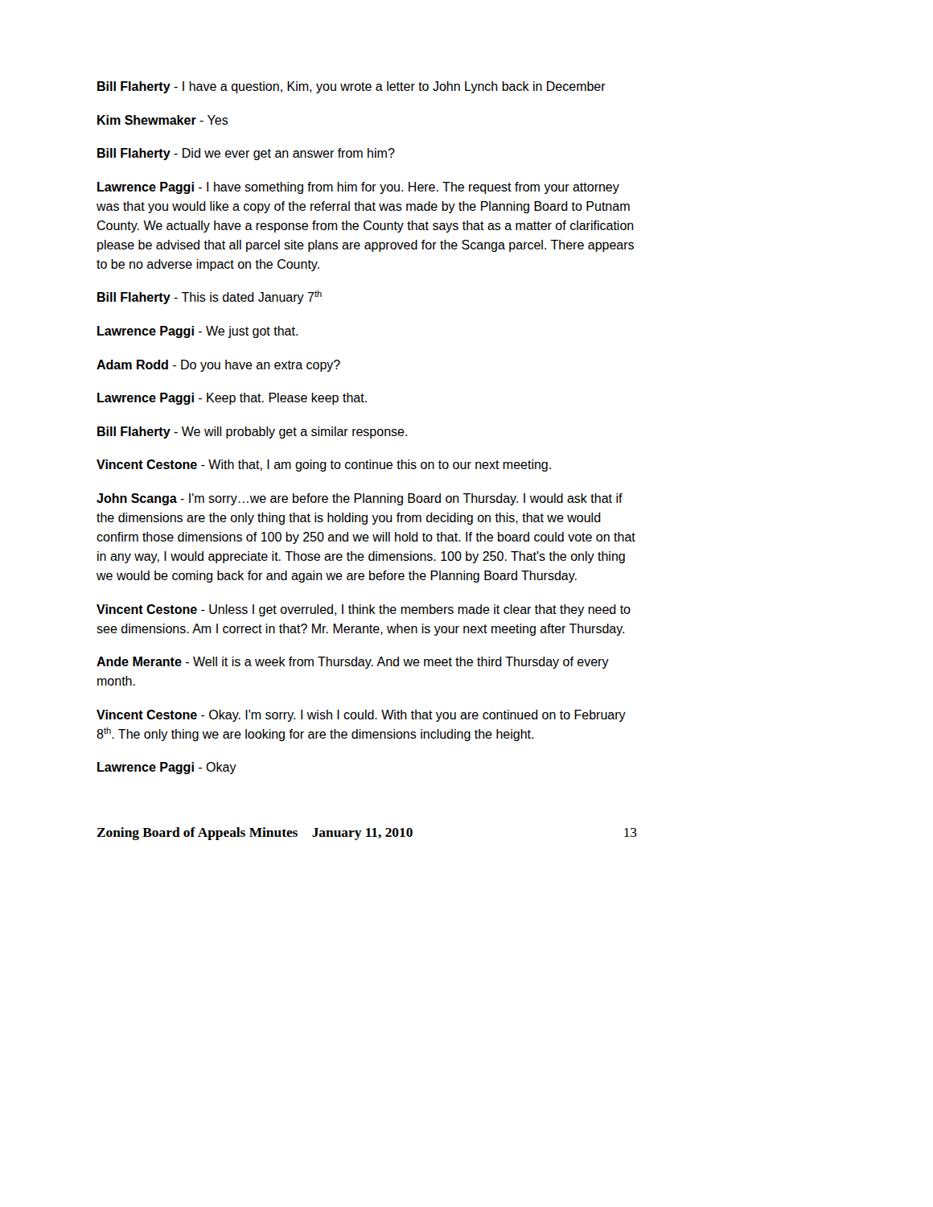Bill Flaherty - I have a question, Kim, you wrote a letter to John Lynch back in December
Kim Shewmaker - Yes
Bill Flaherty - Did we ever get an answer from him?
Lawrence Paggi - I have something from him for you. Here. The request from your attorney was that you would like a copy of the referral that was made by the Planning Board to Putnam County. We actually have a response from the County that says that as a matter of clarification please be advised that all parcel site plans are approved for the Scanga parcel. There appears to be no adverse impact on the County.
Bill Flaherty - This is dated January 7th
Lawrence Paggi - We just got that.
Adam Rodd - Do you have an extra copy?
Lawrence Paggi - Keep that. Please keep that.
Bill Flaherty - We will probably get a similar response.
Vincent Cestone - With that, I am going to continue this on to our next meeting.
John Scanga - I'm sorry…we are before the Planning Board on Thursday. I would ask that if the dimensions are the only thing that is holding you from deciding on this, that we would confirm those dimensions of 100 by 250 and we will hold to that. If the board could vote on that in any way, I would appreciate it. Those are the dimensions. 100 by 250. That's the only thing we would be coming back for and again we are before the Planning Board Thursday.
Vincent Cestone - Unless I get overruled, I think the members made it clear that they need to see dimensions. Am I correct in that? Mr. Merante, when is your next meeting after Thursday.
Ande Merante - Well it is a week from Thursday. And we meet the third Thursday of every month.
Vincent Cestone - Okay. I'm sorry. I wish I could. With that you are continued on to February 8th. The only thing we are looking for are the dimensions including the height.
Lawrence Paggi - Okay
Zoning Board of Appeals Minutes January 11, 2010 13